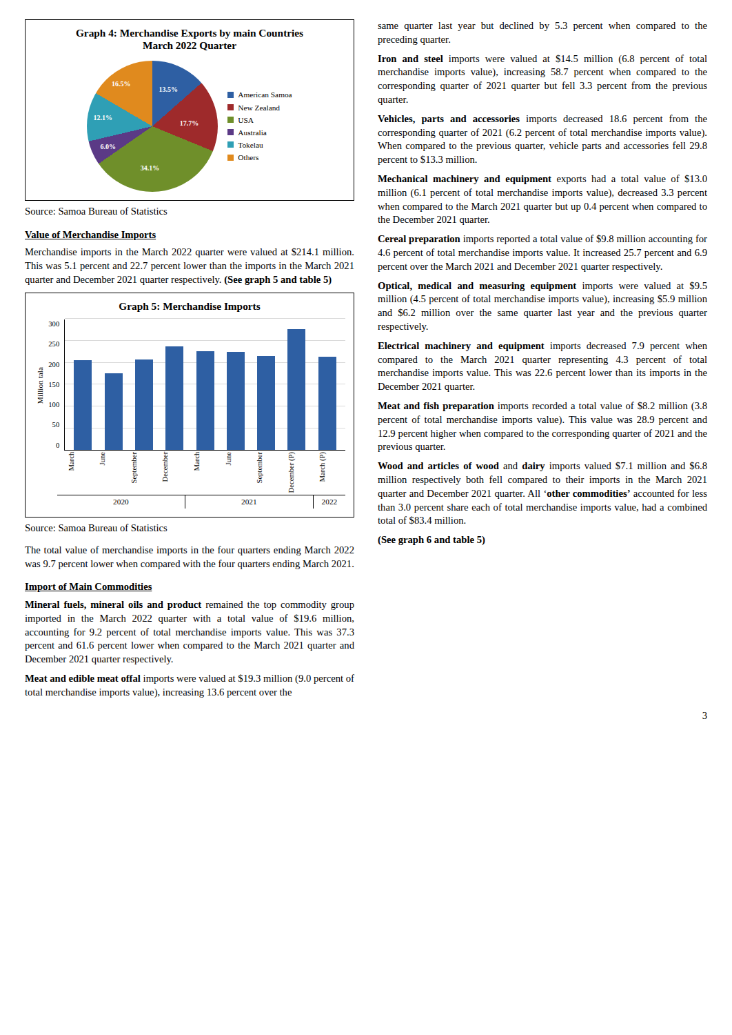Graph 4: Merchandise Exports by main Countries
March 2022 Quarter
13.5% 17.7% 34.1% 6.0% 12.1% 16.5%
American Samoa
New Zealand
USA
Australia
Tokelau
Others
Source: Samoa Bureau of Statistics
Value of Merchandise Imports
Merchandise imports in the March 2022 quarter were valued at $214.1 million. This was 5.1 percent and 22.7 percent lower than the imports in the March 2021 quarter and December 2021 quarter respectively. (See graph 5 and table 5)
Graph 5: Merchandise Imports
Million tala
300 250 200 150 100 50 0
March June September December March June September December (P) March (P)
2020
2021
2022
Source: Samoa Bureau of Statistics
The total value of merchandise imports in the four quarters ending March 2022 was 9.7 percent lower when compared with the four quarters ending March 2021.
Import of Main Commodities
Mineral fuels, mineral oils and product remained the top commodity group imported in the March 2022 quarter with a total value of $19.6 million, accounting for 9.2 percent of total merchandise imports value. This was 37.3 percent and 61.6 percent lower when compared to the March 2021 quarter and December 2021 quarter respectively.
Meat and edible meat offal imports were valued at $19.3 million (9.0 percent of total merchandise imports value), increasing 13.6 percent over the
same quarter last year but declined by 5.3 percent when compared to the preceding quarter.
Iron and steel imports were valued at $14.5 million (6.8 percent of total merchandise imports value), increasing 58.7 percent when compared to the corresponding quarter of 2021 quarter but fell 3.3 percent from the previous quarter.
Vehicles, parts and accessories imports decreased 18.6 percent from the corresponding quarter of 2021 (6.2 percent of total merchandise imports value). When compared to the previous quarter, vehicle parts and accessories fell 29.8 percent to $13.3 million.
Mechanical machinery and equipment exports had a total value of $13.0 million (6.1 percent of total merchandise imports value), decreased 3.3 percent when compared to the March 2021 quarter but up 0.4 percent when compared to the December 2021 quarter.
Cereal preparation imports reported a total value of $9.8 million accounting for 4.6 percent of total merchandise imports value. It increased 25.7 percent and 6.9 percent over the March 2021 and December 2021 quarter respectively.
Optical, medical and measuring equipment imports were valued at $9.5 million (4.5 percent of total merchandise imports value), increasing $5.9 million and $6.2 million over the same quarter last year and the previous quarter respectively.
Electrical machinery and equipment imports decreased 7.9 percent when compared to the March 2021 quarter representing 4.3 percent of total merchandise imports value. This was 22.6 percent lower than its imports in the December 2021 quarter.
Meat and fish preparation imports recorded a total value of $8.2 million (3.8 percent of total merchandise imports value). This value was 28.9 percent and 12.9 percent higher when compared to the corresponding quarter of 2021 and the previous quarter.
Wood and articles of wood and dairy imports valued $7.1 million and $6.8 million respectively both fell compared to their imports in the March 2021 quarter and December 2021 quarter. All ‘other commodities’ accounted for less than 3.0 percent share each of total merchandise imports value, had a combined total of $83.4 million.
(See graph 6 and table 5)
3